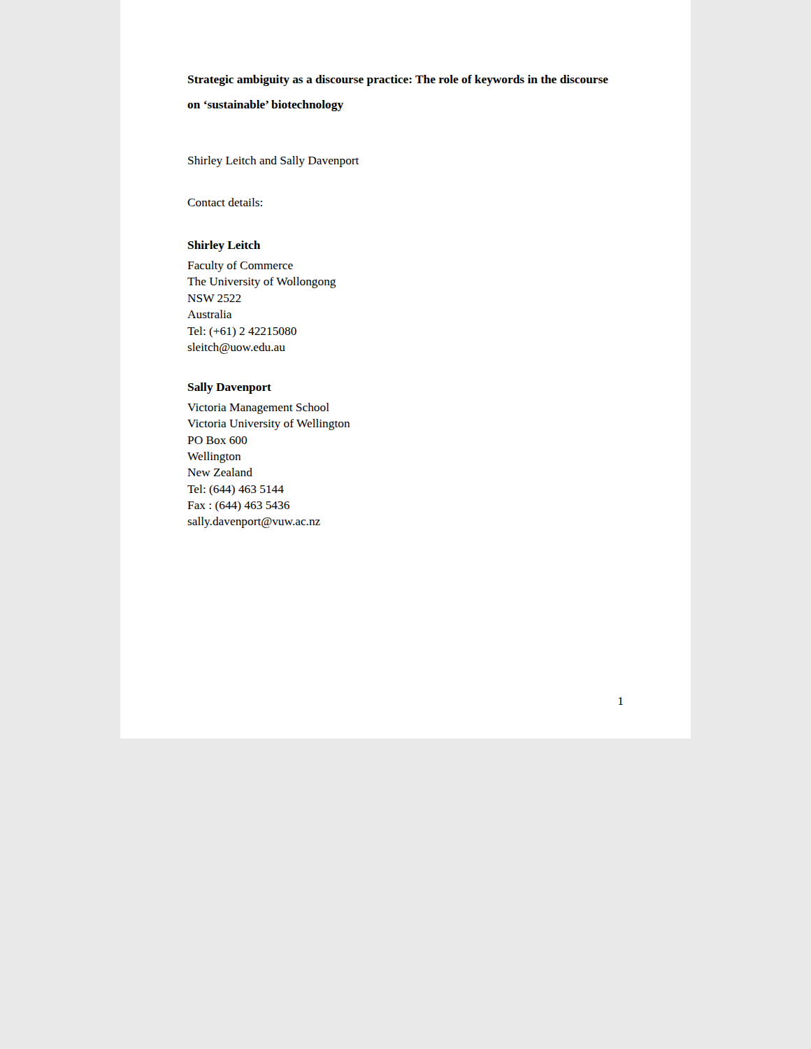Strategic ambiguity as a discourse practice: The role of keywords in the discourse on ‘sustainable’ biotechnology
Shirley Leitch and Sally Davenport
Contact details:
Shirley Leitch Faculty of Commerce The University of Wollongong NSW 2522 Australia Tel: (+61) 2 42215080 sleitch@uow.edu.au
Sally Davenport Victoria Management School Victoria University of Wellington PO Box 600 Wellington New Zealand Tel: (644) 463 5144 Fax : (644) 463 5436 sally.davenport@vuw.ac.nz
1